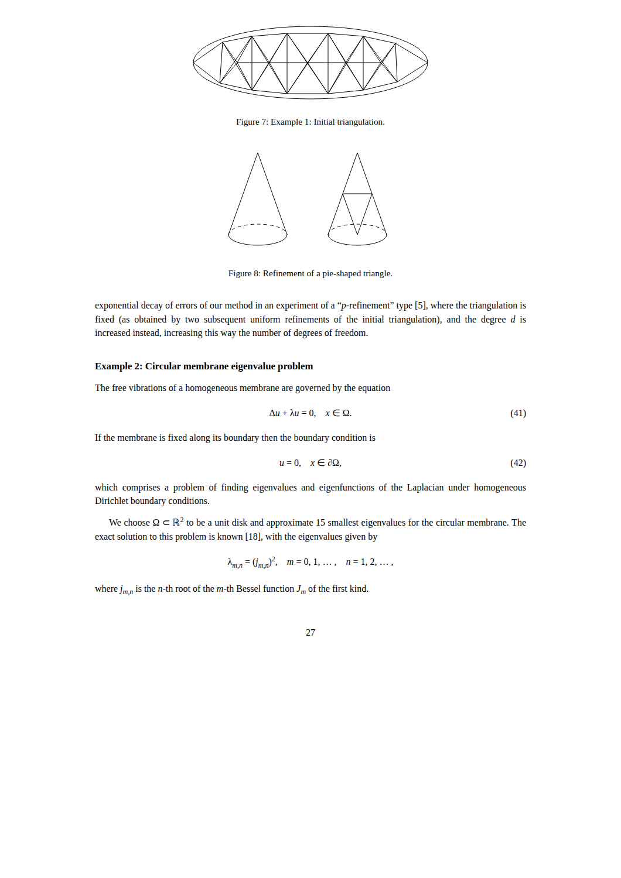Figure 7: Example 1: Initial triangulation.
Figure 8: Refinement of a pie-shaped triangle.
exponential decay of errors of our method in an experiment of a “p-refinement” type [5], where the triangulation is fixed (as obtained by two subsequent uniform refinements of the initial triangulation), and the degree d is increased instead, increasing this way the number of degrees of freedom.
Example 2: Circular membrane eigenvalue problem
The free vibrations of a homogeneous membrane are governed by the equation
Δu + λu = 0, x ∈ Ω.
(41)
If the membrane is fixed along its boundary then the boundary condition is
u = 0, x ∈ ∂Ω,
(42)
which comprises a problem of finding eigenvalues and eigenfunctions of the Laplacian under homogeneous Dirichlet boundary conditions.
We choose Ω ⊂ ℝ2 to be a unit disk and approximate 15 smallest eigenvalues for the circular membrane. The exact solution to this problem is known [18], with the eigenvalues given by
λm,n = (jm,n)2, m = 0, 1, … , n = 1, 2, … ,
where jm,n is the n-th root of the m-th Bessel function Jm of the first kind.
27